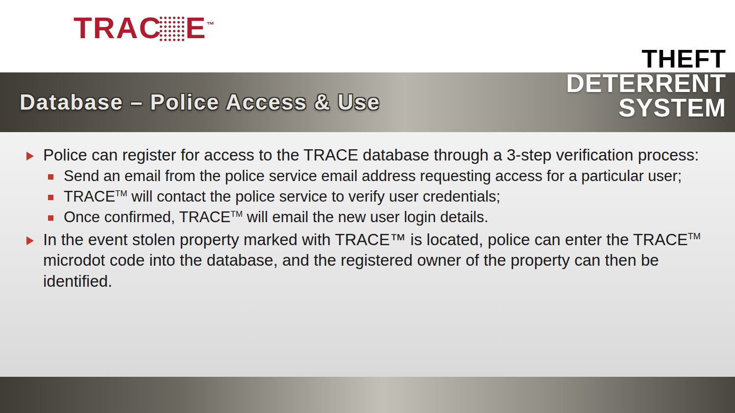TRAC E™
THEFT DETERRENT SYSTEM
Database – Police Access & Use
Police can register for access to the TRACE database through a 3-step verification process:
Send an email from the police service email address requesting access for a particular user;
TRACETM will contact the police service to verify user credentials;
Once confirmed, TRACETM will email the new user login details.
In the event stolen property marked with TRACE™ is located, police can enter the TRACETM microdot code into the database, and the registered owner of the property can then be identified.